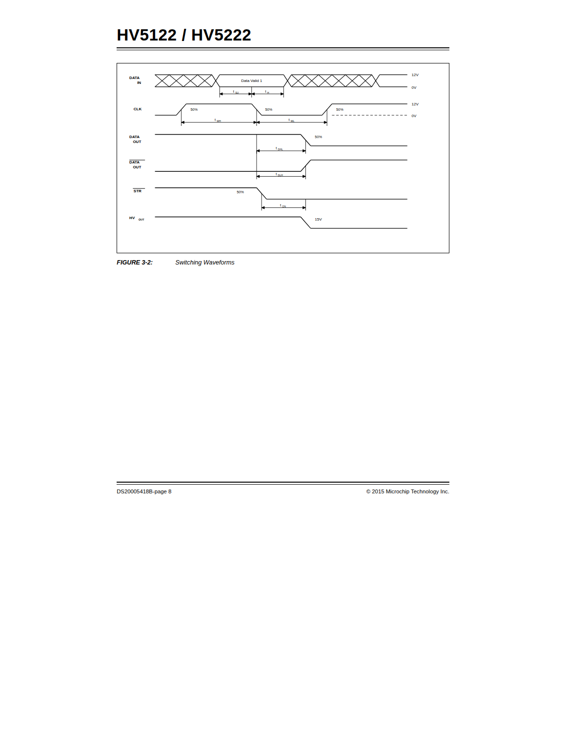HV5122 / HV5222
DATA IN Data Valid 1 12V 0V tSU tH CLK 12V 0V 50% 50% 50% tWH tWL DATA OUT 50% tDHL DATA OUT tDLH STR 50% tON HV OUT 15V
FIGURE 3-2: Switching Waveforms
DS20005418B-page 8
© 2015 Microchip Technology Inc.